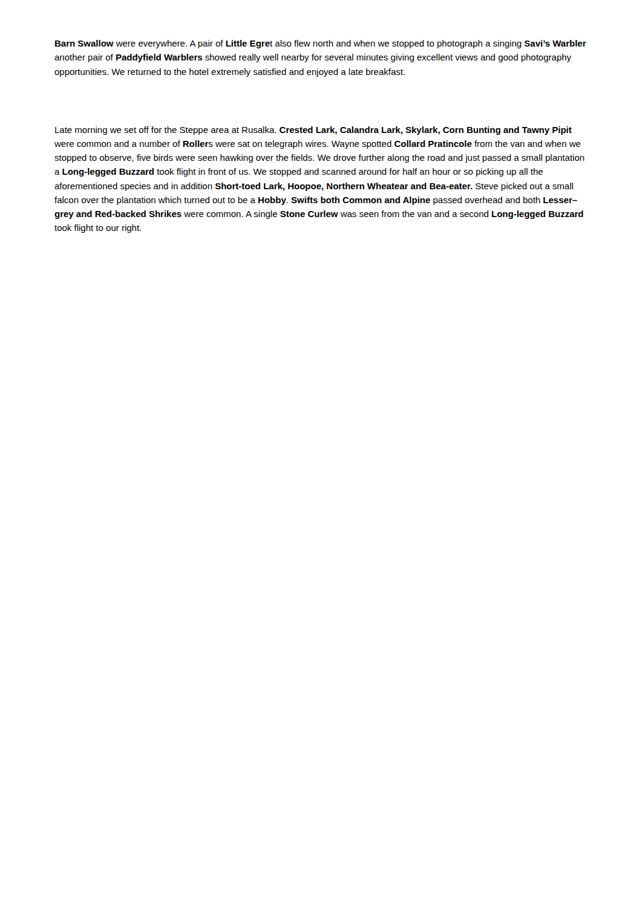Barn Swallow were everywhere. A pair of Little Egret also flew north and when we stopped to photograph a singing Savi’s Warbler another pair of Paddyfield Warblers showed really well nearby for several minutes giving excellent views and good photography opportunities. We returned to the hotel extremely satisfied and enjoyed a late breakfast.
Late morning we set off for the Steppe area at Rusalka. Crested Lark, Calandra Lark, Skylark, Corn Bunting and Tawny Pipit were common and a number of Rollers were sat on telegraph wires. Wayne spotted Collard Pratincole from the van and when we stopped to observe, five birds were seen hawking over the fields. We drove further along the road and just passed a small plantation a Long-legged Buzzard took flight in front of us. We stopped and scanned around for half an hour or so picking up all the aforementioned species and in addition Short-toed Lark, Hoopoe, Northern Wheatear and Bea-eater. Steve picked out a small falcon over the plantation which turned out to be a Hobby. Swifts both Common and Alpine passed overhead and both Lesser–grey and Red-backed Shrikes were common. A single Stone Curlew was seen from the van and a second Long-legged Buzzard took flight to our right.